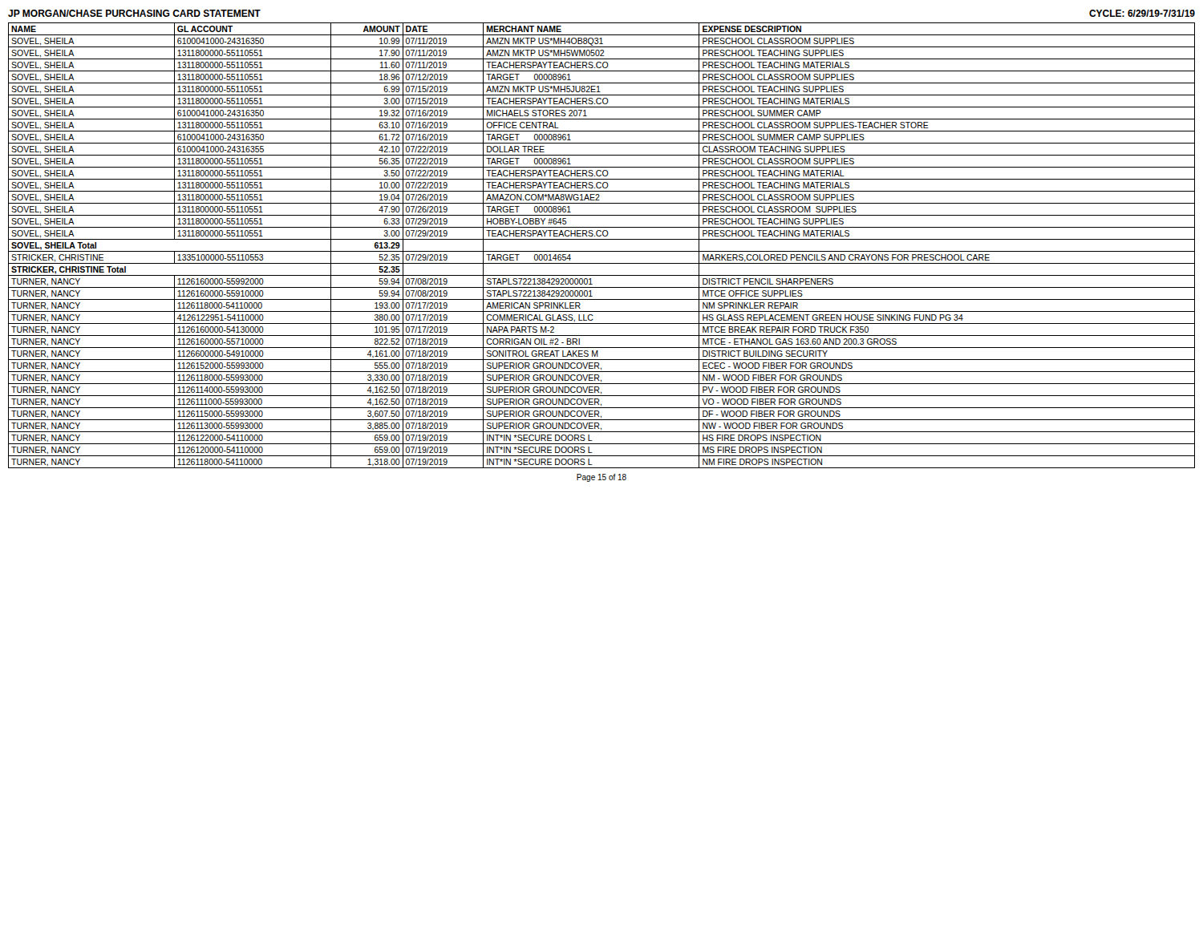JP MORGAN/CHASE PURCHASING CARD STATEMENT CYCLE: 6/29/19-7/31/19
| NAME | GL ACCOUNT | AMOUNT | DATE | MERCHANT NAME | EXPENSE DESCRIPTION |
| --- | --- | --- | --- | --- | --- |
| SOVEL, SHEILA | 6100041000-24316350 | 10.99 | 07/11/2019 | AMZN MKTP US*MH4OB8Q31 | PRESCHOOL CLASSROOM SUPPLIES |
| SOVEL, SHEILA | 1311800000-55110551 | 17.90 | 07/11/2019 | AMZN MKTP US*MH5WM0502 | PRESCHOOL TEACHING SUPPLIES |
| SOVEL, SHEILA | 1311800000-55110551 | 11.60 | 07/11/2019 | TEACHERSPAYTEACHERS.CO | PRESCHOOL TEACHING MATERIALS |
| SOVEL, SHEILA | 1311800000-55110551 | 18.96 | 07/12/2019 | TARGET 00008961 | PRESCHOOL CLASSROOM SUPPLIES |
| SOVEL, SHEILA | 1311800000-55110551 | 6.99 | 07/15/2019 | AMZN MKTP US*MH5JU82E1 | PRESCHOOL TEACHING SUPPLIES |
| SOVEL, SHEILA | 1311800000-55110551 | 3.00 | 07/15/2019 | TEACHERSPAYTEACHERS.CO | PRESCHOOL TEACHING MATERIALS |
| SOVEL, SHEILA | 6100041000-24316350 | 19.32 | 07/16/2019 | MICHAELS STORES 2071 | PRESCHOOL SUMMER CAMP |
| SOVEL, SHEILA | 1311800000-55110551 | 63.10 | 07/16/2019 | OFFICE CENTRAL | PRESCHOOL CLASSROOM SUPPLIES-TEACHER STORE |
| SOVEL, SHEILA | 6100041000-24316350 | 61.72 | 07/16/2019 | TARGET 00008961 | PRESCHOOL SUMMER CAMP SUPPLIES |
| SOVEL, SHEILA | 6100041000-24316355 | 42.10 | 07/22/2019 | DOLLAR TREE | CLASSROOM TEACHING SUPPLIES |
| SOVEL, SHEILA | 1311800000-55110551 | 56.35 | 07/22/2019 | TARGET 00008961 | PRESCHOOL CLASSROOM SUPPLIES |
| SOVEL, SHEILA | 1311800000-55110551 | 3.50 | 07/22/2019 | TEACHERSPAYTEACHERS.CO | PRESCHOOL TEACHING MATERIAL |
| SOVEL, SHEILA | 1311800000-55110551 | 10.00 | 07/22/2019 | TEACHERSPAYTEACHERS.CO | PRESCHOOL TEACHING MATERIALS |
| SOVEL, SHEILA | 1311800000-55110551 | 19.04 | 07/26/2019 | AMAZON.COM*MA8WG1AE2 | PRESCHOOL CLASSROOM SUPPLIES |
| SOVEL, SHEILA | 1311800000-55110551 | 47.90 | 07/26/2019 | TARGET 00008961 | PRESCHOOL CLASSROOM SUPPLIES |
| SOVEL, SHEILA | 1311800000-55110551 | 6.33 | 07/29/2019 | HOBBY-LOBBY #645 | PRESCHOOL TEACHING SUPPLIES |
| SOVEL, SHEILA | 1311800000-55110551 | 3.00 | 07/29/2019 | TEACHERSPAYTEACHERS.CO | PRESCHOOL TEACHING MATERIALS |
| SOVEL, SHEILA Total | 613.29 | | | |
| STRICKER, CHRISTINE | 1335100000-55110553 | 52.35 | 07/29/2019 | TARGET 00014654 | MARKERS,COLORED PENCILS AND CRAYONS FOR PRESCHOOL CARE |
| STRICKER, CHRISTINE Total | 52.35 | | | |
| TURNER, NANCY | 1126160000-55992000 | 59.94 | 07/08/2019 | STAPLS7221384292000001 | DISTRICT PENCIL SHARPENERS |
| TURNER, NANCY | 1126160000-55910000 | 59.94 | 07/08/2019 | STAPLS7221384292000001 | MTCE OFFICE SUPPLIES |
| TURNER, NANCY | 1126118000-54110000 | 193.00 | 07/17/2019 | AMERICAN SPRINKLER | NM SPRINKLER REPAIR |
| TURNER, NANCY | 4126122951-54110000 | 380.00 | 07/17/2019 | COMMERICAL GLASS, LLC | HS GLASS REPLACEMENT GREEN HOUSE SINKING FUND PG 34 |
| TURNER, NANCY | 1126160000-54130000 | 101.95 | 07/17/2019 | NAPA PARTS M-2 | MTCE BREAK REPAIR FORD TRUCK F350 |
| TURNER, NANCY | 1126160000-55710000 | 822.52 | 07/18/2019 | CORRIGAN OIL #2 - BRI | MTCE - ETHANOL GAS 163.60 AND 200.3 GROSS |
| TURNER, NANCY | 1126600000-54910000 | 4,161.00 | 07/18/2019 | SONITROL GREAT LAKES M | DISTRICT BUILDING SECURITY |
| TURNER, NANCY | 1126152000-55993000 | 555.00 | 07/18/2019 | SUPERIOR GROUNDCOVER, | ECEC - WOOD FIBER FOR GROUNDS |
| TURNER, NANCY | 1126118000-55993000 | 3,330.00 | 07/18/2019 | SUPERIOR GROUNDCOVER, | NM - WOOD FIBER FOR GROUNDS |
| TURNER, NANCY | 1126114000-55993000 | 4,162.50 | 07/18/2019 | SUPERIOR GROUNDCOVER, | PV - WOOD FIBER FOR GROUNDS |
| TURNER, NANCY | 1126111000-55993000 | 4,162.50 | 07/18/2019 | SUPERIOR GROUNDCOVER, | VO - WOOD FIBER FOR GROUNDS |
| TURNER, NANCY | 1126115000-55993000 | 3,607.50 | 07/18/2019 | SUPERIOR GROUNDCOVER, | DF - WOOD FIBER FOR GROUNDS |
| TURNER, NANCY | 1126113000-55993000 | 3,885.00 | 07/18/2019 | SUPERIOR GROUNDCOVER, | NW - WOOD FIBER FOR GROUNDS |
| TURNER, NANCY | 1126122000-54110000 | 659.00 | 07/19/2019 | INT*IN *SECURE DOORS L | HS FIRE DROPS INSPECTION |
| TURNER, NANCY | 1126120000-54110000 | 659.00 | 07/19/2019 | INT*IN *SECURE DOORS L | MS FIRE DROPS INSPECTION |
| TURNER, NANCY | 1126118000-54110000 | 1,318.00 | 07/19/2019 | INT*IN *SECURE DOORS L | NM FIRE DROPS INSPECTION |
Page 15 of 18